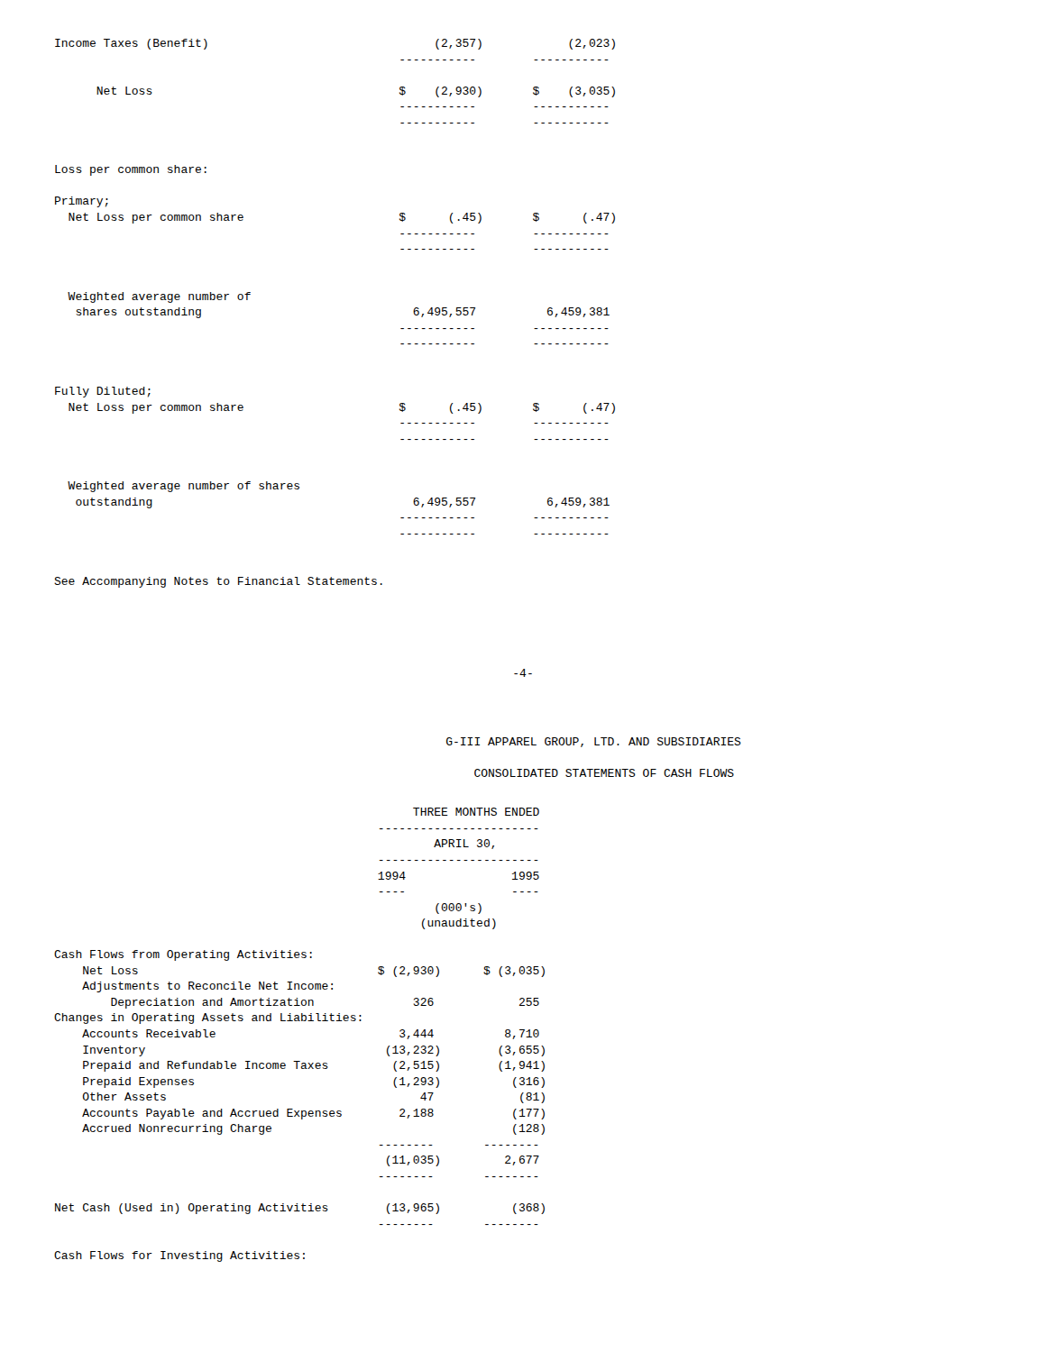Income Taxes (Benefit)                                (2,357)            (2,023)
                                                 -----------        -----------

      Net Loss                                   $    (2,930)       $    (3,035)
                                                 -----------        -----------
                                                 -----------        -----------


Loss per common share:

Primary;
  Net Loss per common share                      $      (.45)       $      (.47)
                                                 -----------        -----------
                                                 -----------        -----------


  Weighted average number of
   shares outstanding                              6,495,557          6,459,381
                                                 -----------        -----------
                                                 -----------        -----------


Fully Diluted;
  Net Loss per common share                      $      (.45)       $      (.47)
                                                 -----------        -----------
                                                 -----------        -----------


  Weighted average number of shares
   outstanding                                     6,495,557          6,459,381
                                                 -----------        -----------
                                                 -----------        -----------


See Accompanying Notes to Financial Statements.
-4-
                    G-III APPAREL GROUP, LTD. AND SUBSIDIARIES

                       CONSOLIDATED STATEMENTS OF CASH FLOWS
                                                   THREE MONTHS ENDED
                                              -----------------------
                                                      APRIL 30,
                                              -----------------------
                                              1994               1995
                                              ----               ----
                                                      (000's)
                                                    (unaudited)

Cash Flows from Operating Activities:
    Net Loss                                  $ (2,930)      $ (3,035)
    Adjustments to Reconcile Net Income:
        Depreciation and Amortization              326            255
Changes in Operating Assets and Liabilities:
    Accounts Receivable                          3,444          8,710
    Inventory                                  (13,232)        (3,655)
    Prepaid and Refundable Income Taxes         (2,515)        (1,941)
    Prepaid Expenses                            (1,293)          (316)
    Other Assets                                    47            (81)
    Accounts Payable and Accrued Expenses        2,188           (177)
    Accrued Nonrecurring Charge                                  (128)
                                              --------       --------
                                               (11,035)         2,677
                                              --------       --------

Net Cash (Used in) Operating Activities        (13,965)          (368)
                                              --------       --------

Cash Flows for Investing Activities: